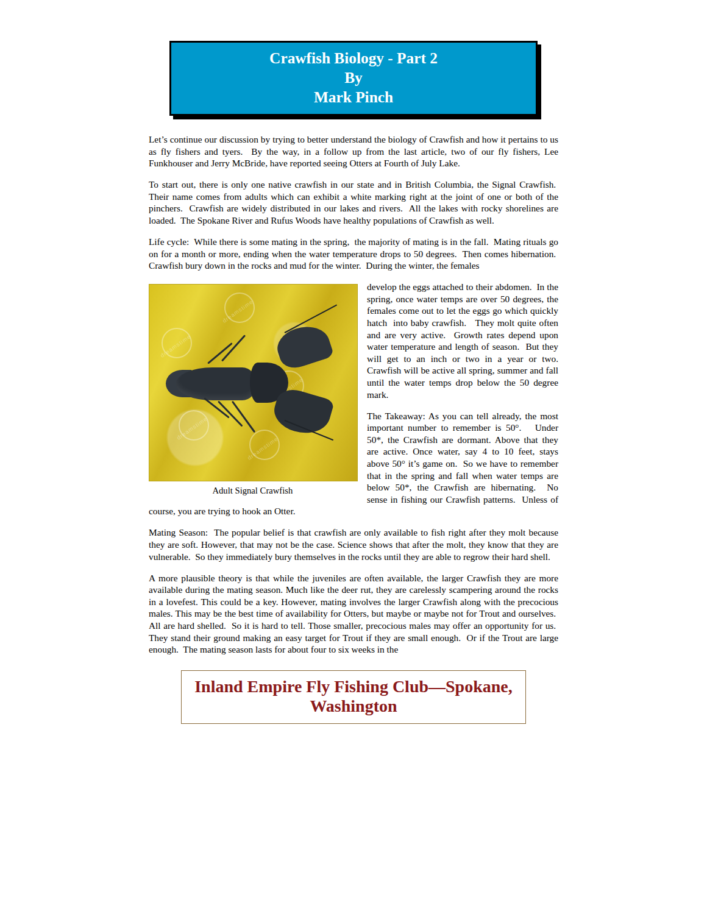Crawfish Biology - Part 2
By
Mark Pinch
Let’s continue our discussion by trying to better understand the biology of Crawfish and how it pertains to us as fly fishers and tyers. By the way, in a follow up from the last article, two of our fly fishers, Lee Funkhouser and Jerry McBride, have reported seeing Otters at Fourth of July Lake.
To start out, there is only one native crawfish in our state and in British Columbia, the Signal Crawfish. Their name comes from adults which can exhibit a white marking right at the joint of one or both of the pinchers. Crawfish are widely distributed in our lakes and rivers. All the lakes with rocky shorelines are loaded. The Spokane River and Rufus Woods have healthy populations of Crawfish as well.
Life cycle: While there is some mating in the spring, the majority of mating is in the fall. Mating rituals go on for a month or more, ending when the water temperature drops to 50 degrees. Then comes hibernation. Crawfish bury down in the rocks and mud for the winter. During the winter, the females
dreamstime
dreamstime
dreamstime
dreamstime
dreamstime
Adult Signal Crawfish
develop the eggs attached to their abdomen. In the spring, once water temps are over 50 degrees, the females come out to let the eggs go which quickly hatch into baby crawfish. They molt quite often and are very active. Growth rates depend upon water temperature and length of season. But they will get to an inch or two in a year or two. Crawfish will be active all spring, summer and fall until the water temps drop below the 50 degree mark.
The Takeaway: As you can tell already, the most important number to remember is 50°. Under 50*, the Crawfish are dormant. Above that they are active. Once water, say 4 to 10 feet, stays above 50° it’s game on. So we have to remember that in the spring and fall when water temps are below 50*, the Crawfish are hibernating. No sense in fishing our Crawfish patterns. Unless of course, you are trying to hook an Otter.
Mating Season: The popular belief is that crawfish are only available to fish right after they molt because they are soft. However, that may not be the case. Science shows that after the molt, they know that they are vulnerable. So they immediately bury themselves in the rocks until they are able to regrow their hard shell.
A more plausible theory is that while the juveniles are often available, the larger Crawfish they are more available during the mating season. Much like the deer rut, they are carelessly scampering around the rocks in a lovefest. This could be a key. However, mating involves the larger Crawfish along with the precocious males. This may be the best time of availability for Otters, but maybe or maybe not for Trout and ourselves. All are hard shelled. So it is hard to tell. Those smaller, precocious males may offer an opportunity for us. They stand their ground making an easy target for Trout if they are small enough. Or if the Trout are large enough. The mating season lasts for about four to six weeks in the
Inland Empire Fly Fishing Club—Spokane, Washington